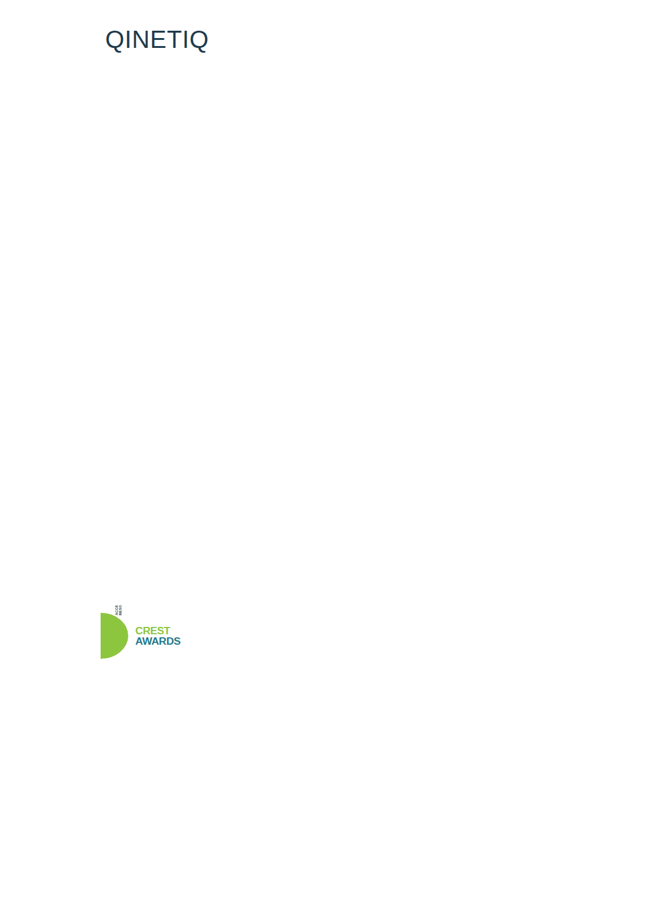QINETIQ
ACCREDITED RESOURCE
CREST
AWARDS